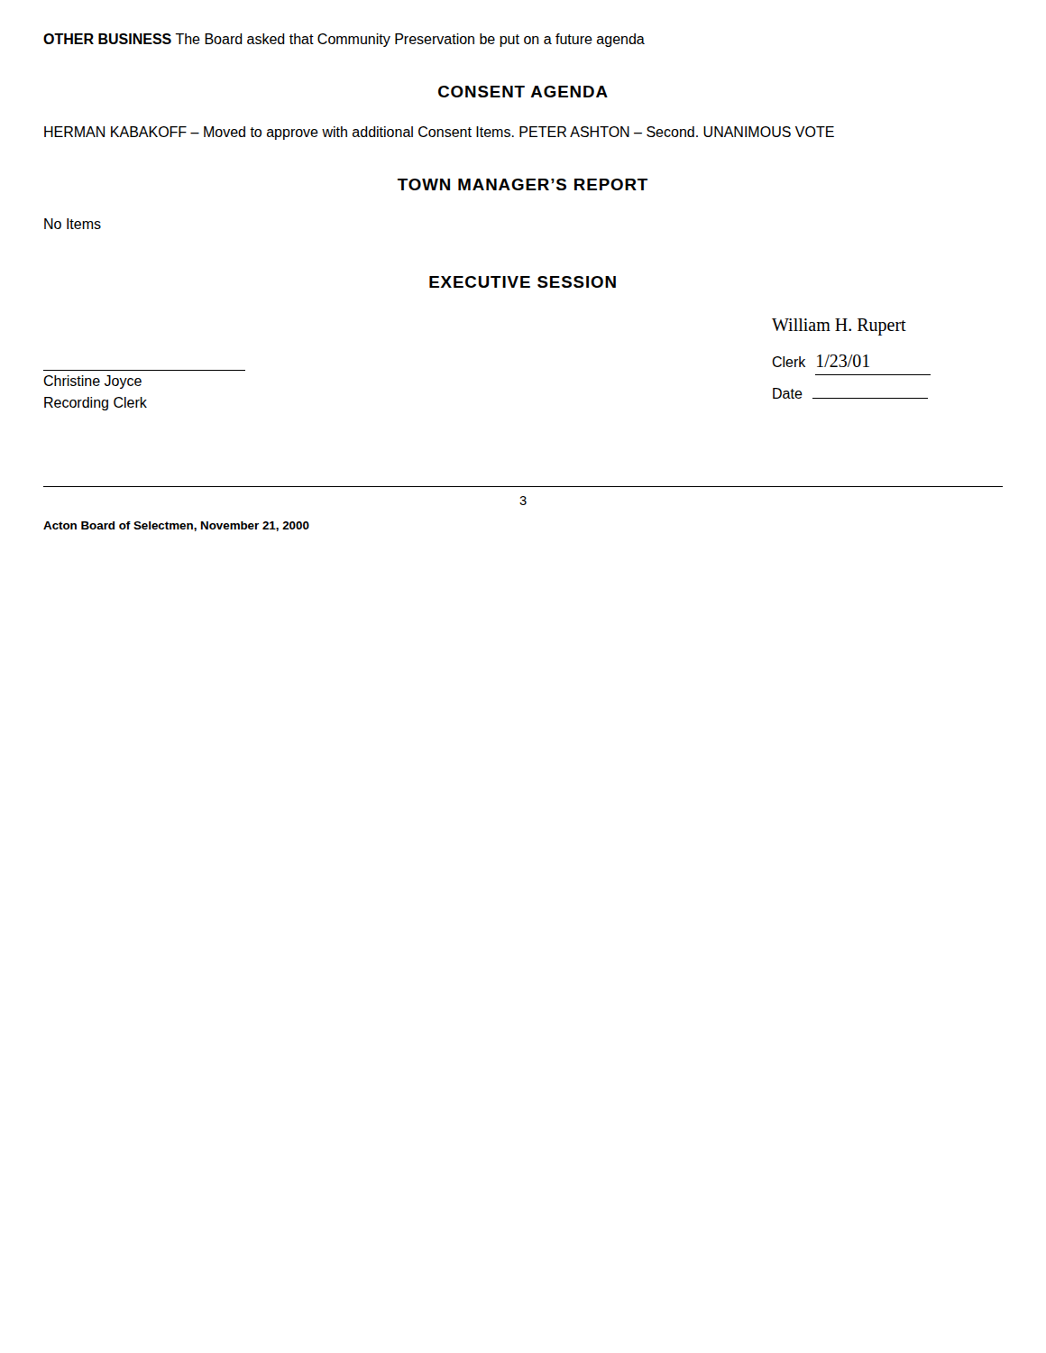OTHER BUSINESS The Board asked that Community Preservation be put on a future agenda
CONSENT AGENDA
HERMAN KABAKOFF – Moved to approve with additional Consent Items. PETER ASHTON – Second. UNANIMOUS VOTE
TOWN MANAGER’S REPORT
No Items
EXECUTIVE SESSION
Christine Joyce
Recording Clerk
William H. Rupert
Clerk 1/23/01
Date
3
Acton Board of Selectmen, November 21, 2000